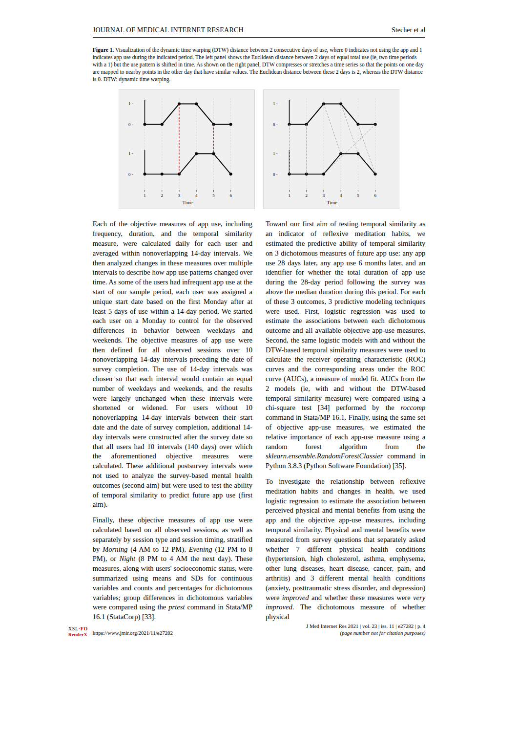JOURNAL OF MEDICAL INTERNET RESEARCH Stecher et al
Figure 1. Visualization of the dynamic time warping (DTW) distance between 2 consecutive days of use, where 0 indicates not using the app and 1 indicates app use during the indicated period. The left panel shows the Euclidean distance between 2 days of equal total use (ie, two time periods with a 1) but the use pattern is shifted in time. As shown on the right panel, DTW compresses or stretches a time series so that the points on one day are mapped to nearby points in the other day that have similar values. The Euclidean distance between these 2 days is 2, whereas the DTW distance is 0. DTW: dynamic time warping.
1 - 0 - 1 - 0 - 1 2 3 4 5 6 Time
1 - 0 - 1 - 0 - 1 2 3 4 5 6 Time
Each of the objective measures of app use, including frequency, duration, and the temporal similarity measure, were calculated daily for each user and averaged within nonoverlapping 14-day intervals. We then analyzed changes in these measures over multiple intervals to describe how app use patterns changed over time. As some of the users had infrequent app use at the start of our sample period, each user was assigned a unique start date based on the first Monday after at least 5 days of use within a 14-day period. We started each user on a Monday to control for the observed differences in behavior between weekdays and weekends. The objective measures of app use were then defined for all observed sessions over 10 nonoverlapping 14-day intervals preceding the date of survey completion. The use of 14-day intervals was chosen so that each interval would contain an equal number of weekdays and weekends, and the results were largely unchanged when these intervals were shortened or widened. For users without 10 nonoverlapping 14-day intervals between their start date and the date of survey completion, additional 14-day intervals were constructed after the survey date so that all users had 10 intervals (140 days) over which the aforementioned objective measures were calculated. These additional postsurvey intervals were not used to analyze the survey-based mental health outcomes (second aim) but were used to test the ability of temporal similarity to predict future app use (first aim).
Finally, these objective measures of app use were calculated based on all observed sessions, as well as separately by session type and session timing, stratified by Morning (4 AM to 12 PM), Evening (12 PM to 8 PM), or Night (8 PM to 4 AM the next day). These measures, along with users' socioeconomic status, were summarized using means and SDs for continuous variables and counts and percentages for dichotomous variables; group differences in dichotomous variables were compared using the prtest command in Stata/MP 16.1 (StataCorp) [33].
Toward our first aim of testing temporal similarity as an indicator of reflexive meditation habits, we estimated the predictive ability of temporal similarity on 3 dichotomous measures of future app use: any app use 28 days later, any app use 6 months later, and an identifier for whether the total duration of app use during the 28-day period following the survey was above the median duration during this period. For each of these 3 outcomes, 3 predictive modeling techniques were used. First, logistic regression was used to estimate the associations between each dichotomous outcome and all available objective app-use measures. Second, the same logistic models with and without the DTW-based temporal similarity measures were used to calculate the receiver operating characteristic (ROC) curves and the corresponding areas under the ROC curve (AUCs), a measure of model fit. AUCs from the 2 models (ie, with and without the DTW-based temporal similarity measure) were compared using a chi-square test [34] performed by the roccomp command in Stata/MP 16.1. Finally, using the same set of objective app-use measures, we estimated the relative importance of each app-use measure using a random forest algorithm from the sklearn.ensemble.RandomForestClassier command in Python 3.8.3 (Python Software Foundation) [35].
To investigate the relationship between reflexive meditation habits and changes in health, we used logistic regression to estimate the association between perceived physical and mental benefits from using the app and the objective app-use measures, including temporal similarity. Physical and mental benefits were measured from survey questions that separately asked whether 7 different physical health conditions (hypertension, high cholesterol, asthma, emphysema, other lung diseases, heart disease, cancer, pain, and arthritis) and 3 different mental health conditions (anxiety, posttraumatic stress disorder, and depression) were improved and whether these measures were very improved. The dichotomous measure of whether physical
XSL·FO
RenderX
https://www.jmir.org/2021/11/e27282
J Med Internet Res 2021 | vol. 23 | iss. 11 | e27282 | p. 4
(page number not for citation purposes)